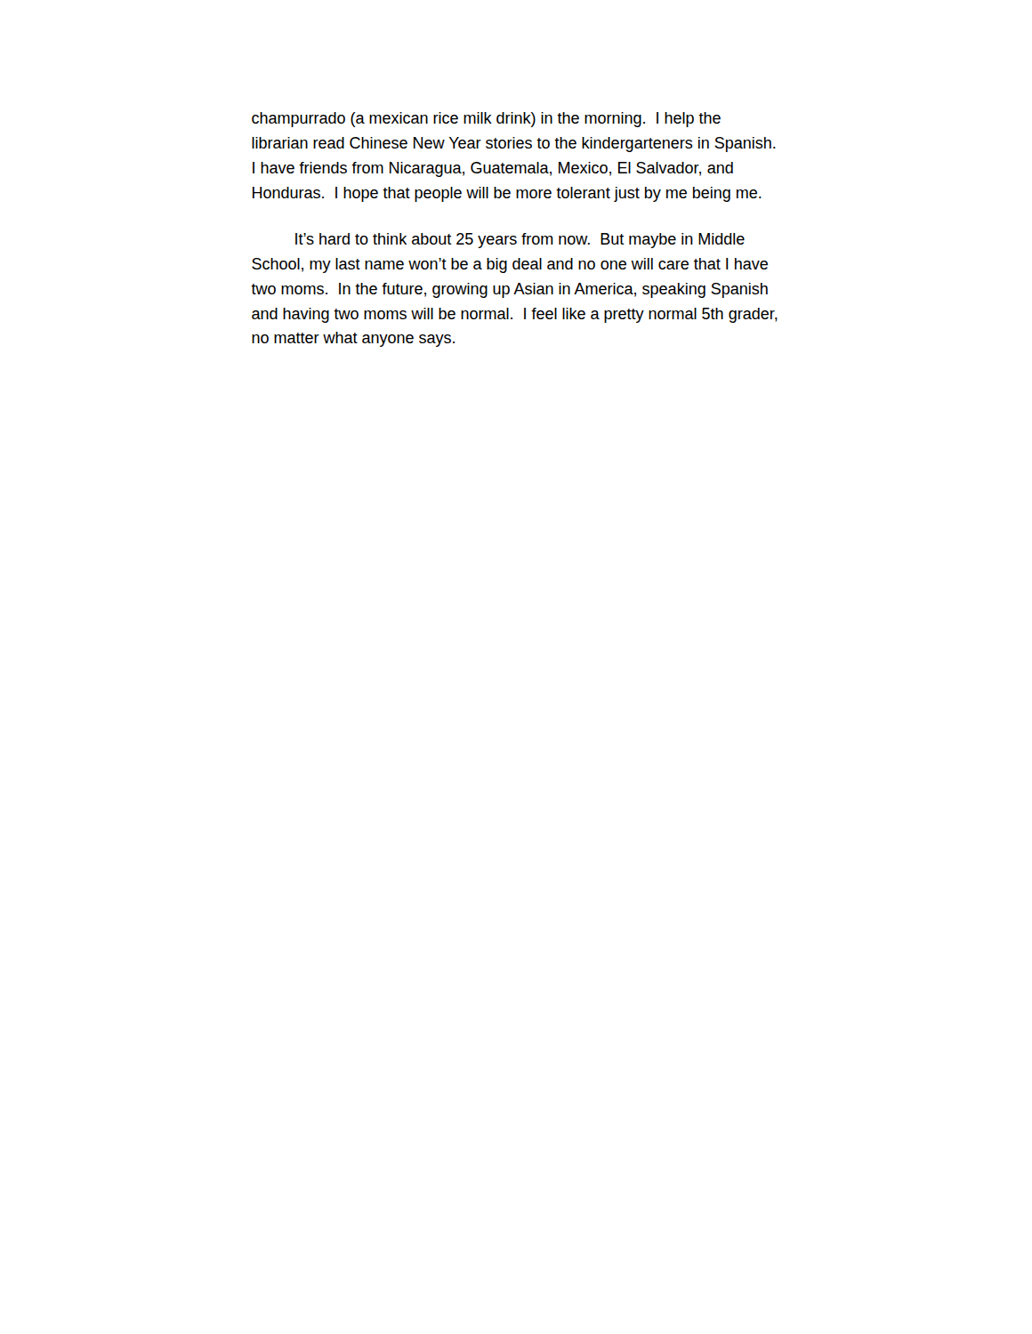champurrado (a mexican rice milk drink) in the morning. I help the librarian read Chinese New Year stories to the kindergarteners in Spanish. I have friends from Nicaragua, Guatemala, Mexico, El Salvador, and Honduras. I hope that people will be more tolerant just by me being me.
It’s hard to think about 25 years from now. But maybe in Middle School, my last name won’t be a big deal and no one will care that I have two moms. In the future, growing up Asian in America, speaking Spanish and having two moms will be normal. I feel like a pretty normal 5th grader, no matter what anyone says.